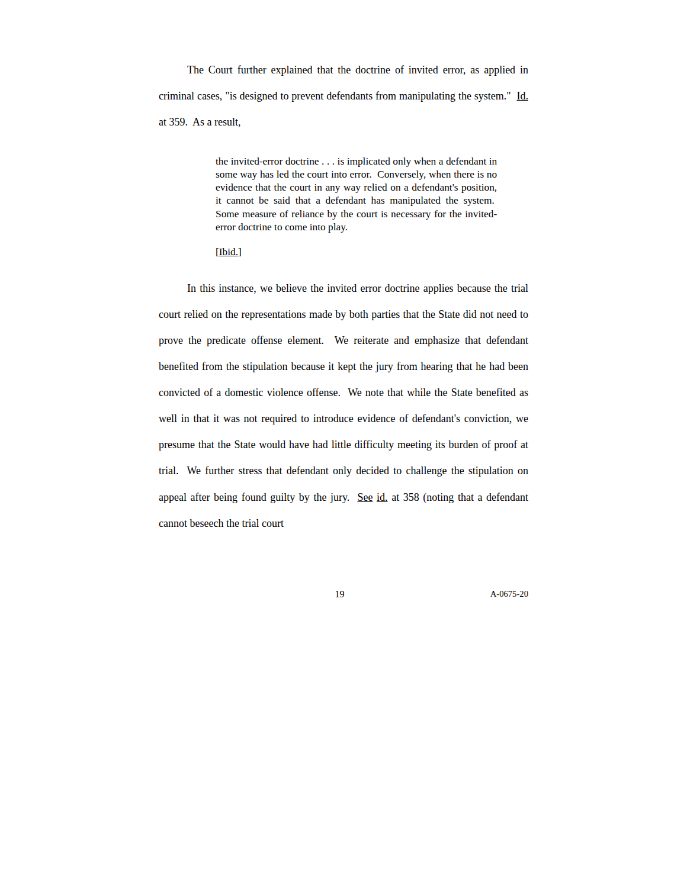The Court further explained that the doctrine of invited error, as applied in criminal cases, "is designed to prevent defendants from manipulating the system." Id. at 359. As a result,
the invited-error doctrine . . . is implicated only when a defendant in some way has led the court into error. Conversely, when there is no evidence that the court in any way relied on a defendant's position, it cannot be said that a defendant has manipulated the system. Some measure of reliance by the court is necessary for the invited-error doctrine to come into play.
[Ibid.]
In this instance, we believe the invited error doctrine applies because the trial court relied on the representations made by both parties that the State did not need to prove the predicate offense element. We reiterate and emphasize that defendant benefited from the stipulation because it kept the jury from hearing that he had been convicted of a domestic violence offense. We note that while the State benefited as well in that it was not required to introduce evidence of defendant's conviction, we presume that the State would have had little difficulty meeting its burden of proof at trial. We further stress that defendant only decided to challenge the stipulation on appeal after being found guilty by the jury. See id. at 358 (noting that a defendant cannot beseech the trial court
A-0675-20 19